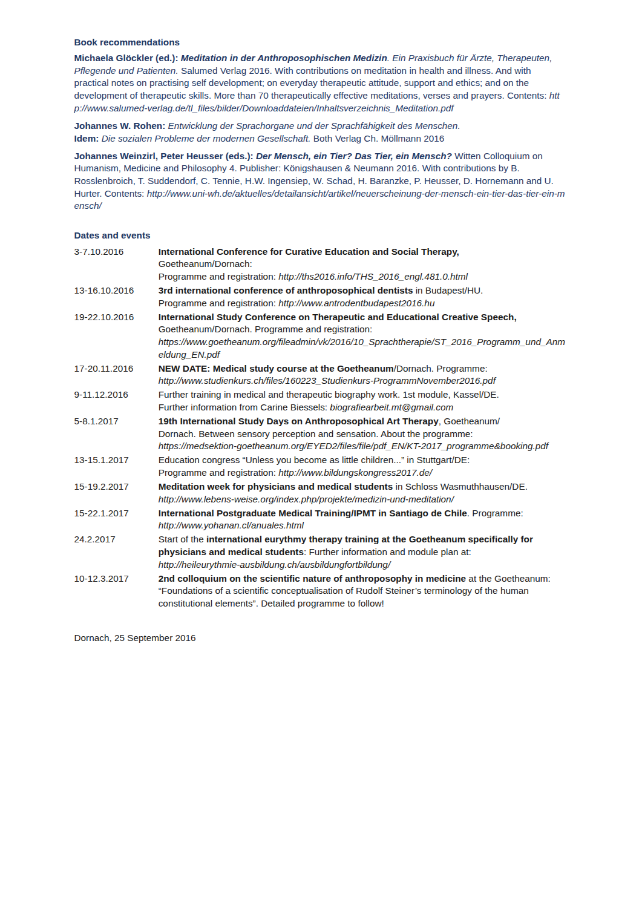Book recommendations
Michaela Glöckler (ed.): Meditation in der Anthroposophischen Medizin. Ein Praxisbuch für Ärzte, Therapeuten, Pflegende und Patienten. Salumed Verlag 2016. With contributions on meditation in health and illness. And with practical notes on practising self development; on everyday therapeutic attitude, support and ethics; and on the development of therapeutic skills. More than 70 therapeutically effective meditations, verses and prayers. Contents: http://www.salumed-verlag.de/tl_files/bilder/Downloaddateien/Inhaltsverzeichnis_Meditation.pdf
Johannes W. Rohen: Entwicklung der Sprachorgane und der Sprachfähigkeit des Menschen.
Idem: Die sozialen Probleme der modernen Gesellschaft. Both Verlag Ch. Möllmann 2016
Johannes Weinzirl, Peter Heusser (eds.): Der Mensch, ein Tier? Das Tier, ein Mensch? Witten Colloquium on Humanism, Medicine and Philosophy 4. Publisher: Königshausen & Neumann 2016. With contributions by B. Rosslenbroich, T. Suddendorf, C. Tennie, H.W. Ingensiep, W. Schad, H. Baranzke, P. Heusser, D. Hornemann and U. Hurter. Contents: http://www.uni-wh.de/aktuelles/detailansicht/artikel/neuerscheinung-der-mensch-ein-tier-das-tier-ein-mensch/
Dates and events
| 3-7.10.2016 | International Conference for Curative Education and Social Therapy, Goetheanum/Dornach: Programme and registration: http://ths2016.info/THS_2016_engl.481.0.html |
| 13-16.10.2016 | 3rd international conference of anthroposophical dentists in Budapest/HU. Programme and registration: http://www.antrodentbudapest2016.hu |
| 19-22.10.2016 | International Study Conference on Therapeutic and Educational Creative Speech, Goetheanum/Dornach. Programme and registration: https://www.goetheanum.org/fileadmin/vk/2016/10_Sprachtherapie/ST_2016_Programm_und_Anmeldung_EN.pdf |
| 17-20.11.2016 | NEW DATE: Medical study course at the Goetheanum /Dornach. Programme: http://www.studienkurs.ch/files/160223_Studienkurs-ProgrammNovember2016.pdf |
| 9-11.12.2016 | Further training in medical and therapeutic biography work. 1st module, Kassel/DE. Further information from Carine Biessels: biografiearbeit.mt@gmail.com |
| 5-8.1.2017 | 19th International Study Days on Anthroposophical Art Therapy , Goetheanum/ Dornach. Between sensory perception and sensation. About the programme: https://medsektion-goetheanum.org/EYED2/files/file/pdf_EN/KT-2017_programme&booking.pdf |
| 13-15.1.2017 | Education congress “Unless you become as little children...” in Stuttgart/DE: Programme and registration: http://www.bildungskongress2017.de/ |
| 15-19.2.2017 | Meditation week for physicians and medical students in Schloss Wasmuthhausen/DE. http://www.lebens-weise.org/index.php/projekte/medizin-und-meditation/ |
| 15-22.1.2017 | International Postgraduate Medical Training/IPMT in Santiago de Chile . Programme: http://www.yohanan.cl/anuales.html |
| 24.2.2017 | Start of the international eurythmy therapy training at the Goetheanum specifically for physicians and medical students : Further information and module plan at: http://heileurythmie-ausbildung.ch/ausbildungfortbildung/ |
| 10-12.3.2017 | 2nd colloquium on the scientific nature of anthroposophy in medicine at the Goetheanum: “Foundations of a scientific conceptualisation of Rudolf Steiner’s terminology of the human constitutional elements”. Detailed programme to follow! |
Dornach, 25 September 2016